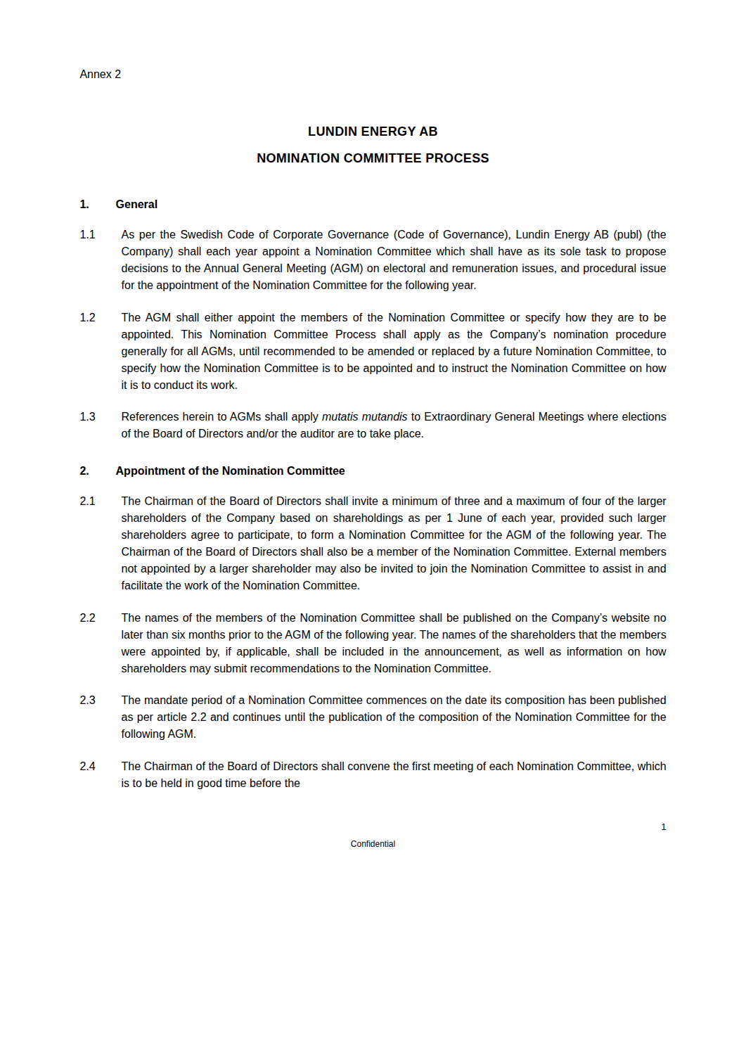Annex 2
LUNDIN ENERGY AB
NOMINATION COMMITTEE PROCESS
1. General
1.1 As per the Swedish Code of Corporate Governance (Code of Governance), Lundin Energy AB (publ) (the Company) shall each year appoint a Nomination Committee which shall have as its sole task to propose decisions to the Annual General Meeting (AGM) on electoral and remuneration issues, and procedural issue for the appointment of the Nomination Committee for the following year.
1.2 The AGM shall either appoint the members of the Nomination Committee or specify how they are to be appointed. This Nomination Committee Process shall apply as the Company’s nomination procedure generally for all AGMs, until recommended to be amended or replaced by a future Nomination Committee, to specify how the Nomination Committee is to be appointed and to instruct the Nomination Committee on how it is to conduct its work.
1.3 References herein to AGMs shall apply mutatis mutandis to Extraordinary General Meetings where elections of the Board of Directors and/or the auditor are to take place.
2. Appointment of the Nomination Committee
2.1 The Chairman of the Board of Directors shall invite a minimum of three and a maximum of four of the larger shareholders of the Company based on shareholdings as per 1 June of each year, provided such larger shareholders agree to participate, to form a Nomination Committee for the AGM of the following year. The Chairman of the Board of Directors shall also be a member of the Nomination Committee. External members not appointed by a larger shareholder may also be invited to join the Nomination Committee to assist in and facilitate the work of the Nomination Committee.
2.2 The names of the members of the Nomination Committee shall be published on the Company’s website no later than six months prior to the AGM of the following year. The names of the shareholders that the members were appointed by, if applicable, shall be included in the announcement, as well as information on how shareholders may submit recommendations to the Nomination Committee.
2.3 The mandate period of a Nomination Committee commences on the date its composition has been published as per article 2.2 and continues until the publication of the composition of the Nomination Committee for the following AGM.
2.4 The Chairman of the Board of Directors shall convene the first meeting of each Nomination Committee, which is to be held in good time before the
1
Confidential